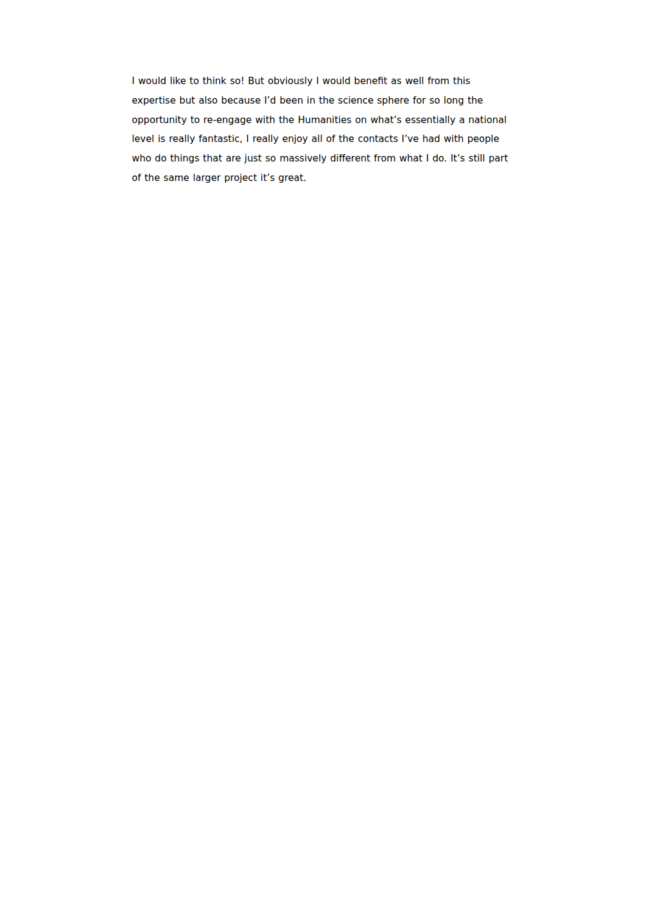I would like to think so! But obviously I would benefit as well from this expertise but also because I’d been in the science sphere for so long the opportunity to re-engage with the Humanities on what’s essentially a national level is really fantastic, I really enjoy all of the contacts I’ve had with people who do things that are just so massively different from what I do. It’s still part of the same larger project it’s great.